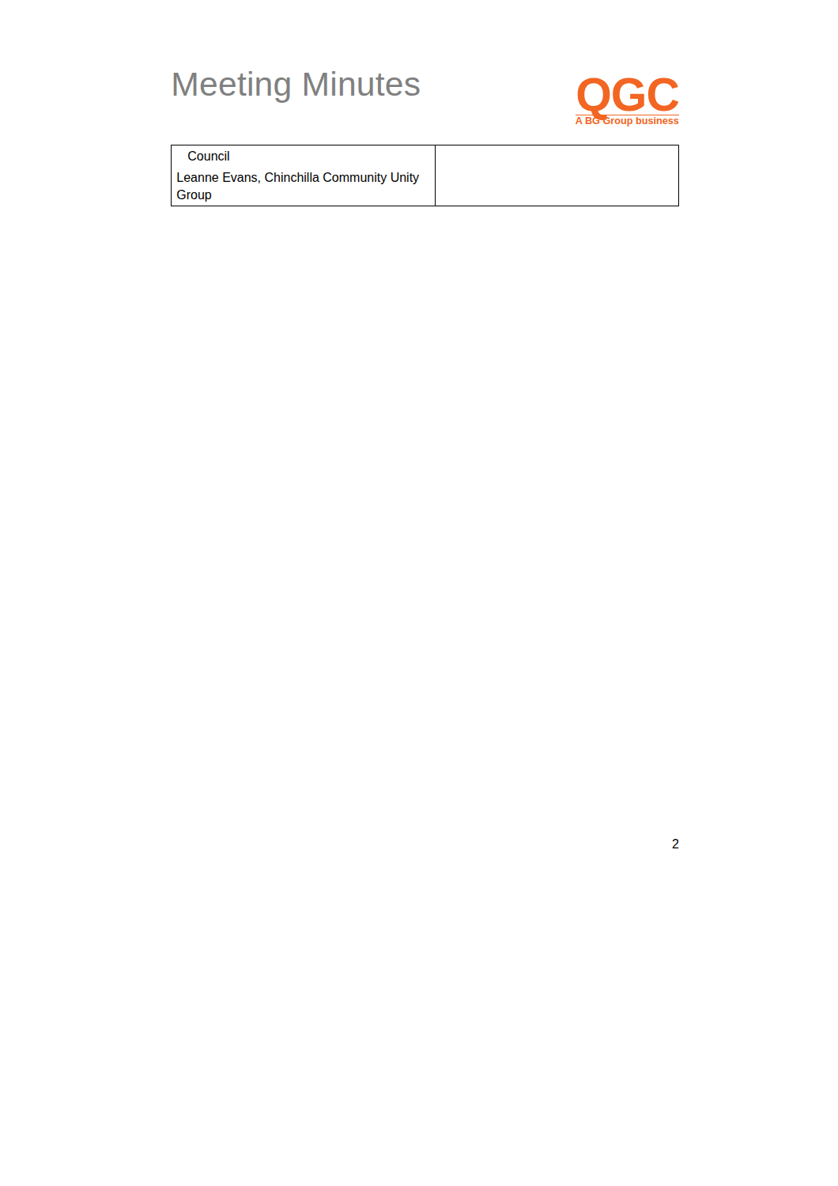Meeting Minutes
QGC A BG Group business
| Council Leanne Evans, Chinchilla Community Unity Group | |
2